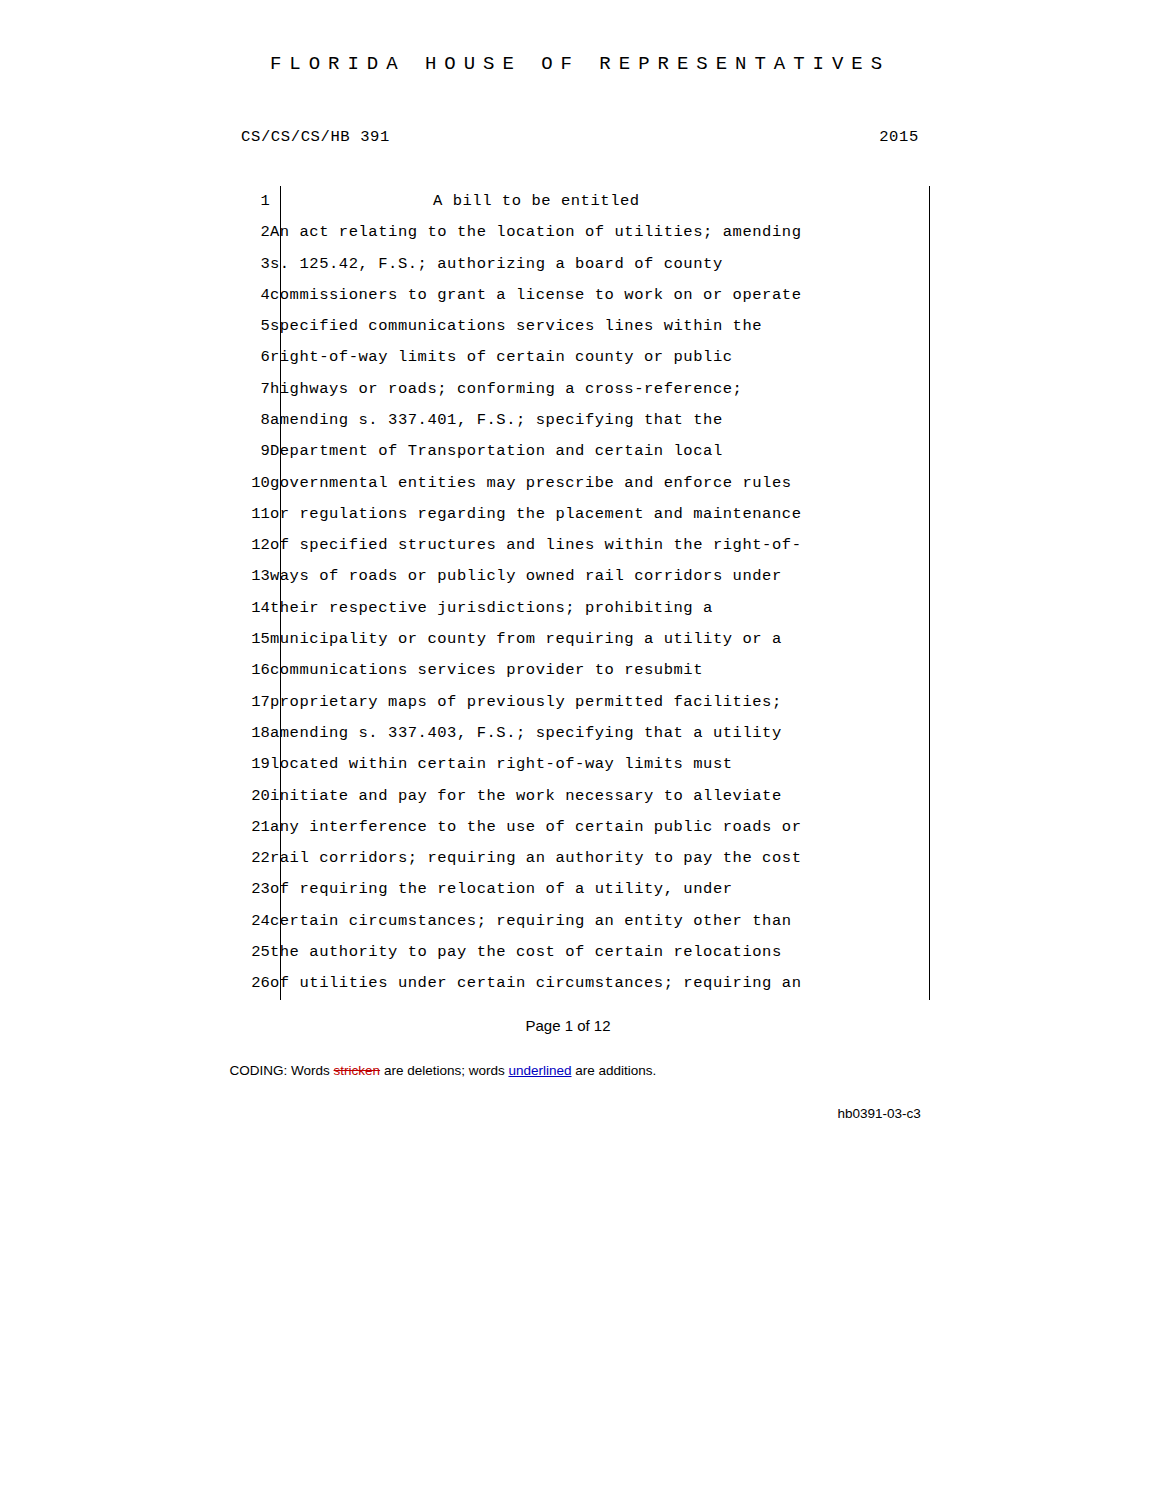FLORIDA HOUSE OF REPRESENTATIVES
CS/CS/CS/HB 391 2015
| 1 | A bill to be entitled |
| 2 | An act relating to the location of utilities; amending |
| 3 | s. 125.42, F.S.; authorizing a board of county |
| 4 | commissioners to grant a license to work on or operate |
| 5 | specified communications services lines within the |
| 6 | right-of-way limits of certain county or public |
| 7 | highways or roads; conforming a cross-reference; |
| 8 | amending s. 337.401, F.S.; specifying that the |
| 9 | Department of Transportation and certain local |
| 10 | governmental entities may prescribe and enforce rules |
| 11 | or regulations regarding the placement and maintenance |
| 12 | of specified structures and lines within the right-of- |
| 13 | ways of roads or publicly owned rail corridors under |
| 14 | their respective jurisdictions; prohibiting a |
| 15 | municipality or county from requiring a utility or a |
| 16 | communications services provider to resubmit |
| 17 | proprietary maps of previously permitted facilities; |
| 18 | amending s. 337.403, F.S.; specifying that a utility |
| 19 | located within certain right-of-way limits must |
| 20 | initiate and pay for the work necessary to alleviate |
| 21 | any interference to the use of certain public roads or |
| 22 | rail corridors; requiring an authority to pay the cost |
| 23 | of requiring the relocation of a utility, under |
| 24 | certain circumstances; requiring an entity other than |
| 25 | the authority to pay the cost of certain relocations |
| 26 | of utilities under certain circumstances; requiring an |
Page 1 of 12
CODING: Words stricken are deletions; words underlined are additions.
hb0391-03-c3